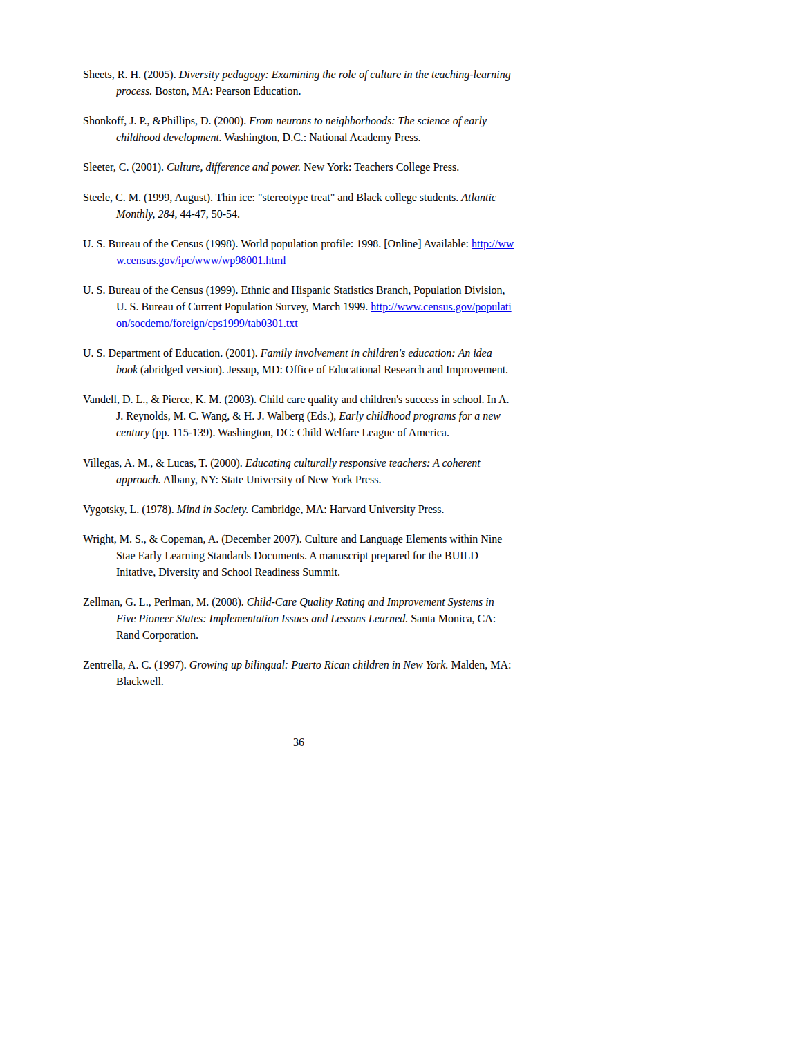Sheets, R. H. (2005). Diversity pedagogy: Examining the role of culture in the teaching-learning process. Boston, MA: Pearson Education.
Shonkoff, J. P., &Phillips, D. (2000). From neurons to neighborhoods: The science of early childhood development. Washington, D.C.: National Academy Press.
Sleeter, C. (2001). Culture, difference and power. New York: Teachers College Press.
Steele, C. M. (1999, August). Thin ice: "stereotype treat" and Black college students. Atlantic Monthly, 284, 44-47, 50-54.
U. S. Bureau of the Census (1998). World population profile: 1998. [Online] Available: http://www.census.gov/ipc/www/wp98001.html
U. S. Bureau of the Census (1999). Ethnic and Hispanic Statistics Branch, Population Division, U. S. Bureau of Current Population Survey, March 1999. http://www.census.gov/population/socdemo/foreign/cps1999/tab0301.txt
U. S. Department of Education. (2001). Family involvement in children's education: An idea book (abridged version). Jessup, MD: Office of Educational Research and Improvement.
Vandell, D. L., & Pierce, K. M. (2003). Child care quality and children's success in school. In A. J. Reynolds, M. C. Wang, & H. J. Walberg (Eds.), Early childhood programs for a new century (pp. 115-139). Washington, DC: Child Welfare League of America.
Villegas, A. M., & Lucas, T. (2000). Educating culturally responsive teachers: A coherent approach. Albany, NY: State University of New York Press.
Vygotsky, L. (1978). Mind in Society. Cambridge, MA: Harvard University Press.
Wright, M. S., & Copeman, A. (December 2007). Culture and Language Elements within Nine Stae Early Learning Standards Documents. A manuscript prepared for the BUILD Initative, Diversity and School Readiness Summit.
Zellman, G. L., Perlman, M. (2008). Child-Care Quality Rating and Improvement Systems in Five Pioneer States: Implementation Issues and Lessons Learned. Santa Monica, CA: Rand Corporation.
Zentrella, A. C. (1997). Growing up bilingual: Puerto Rican children in New York. Malden, MA: Blackwell.
36